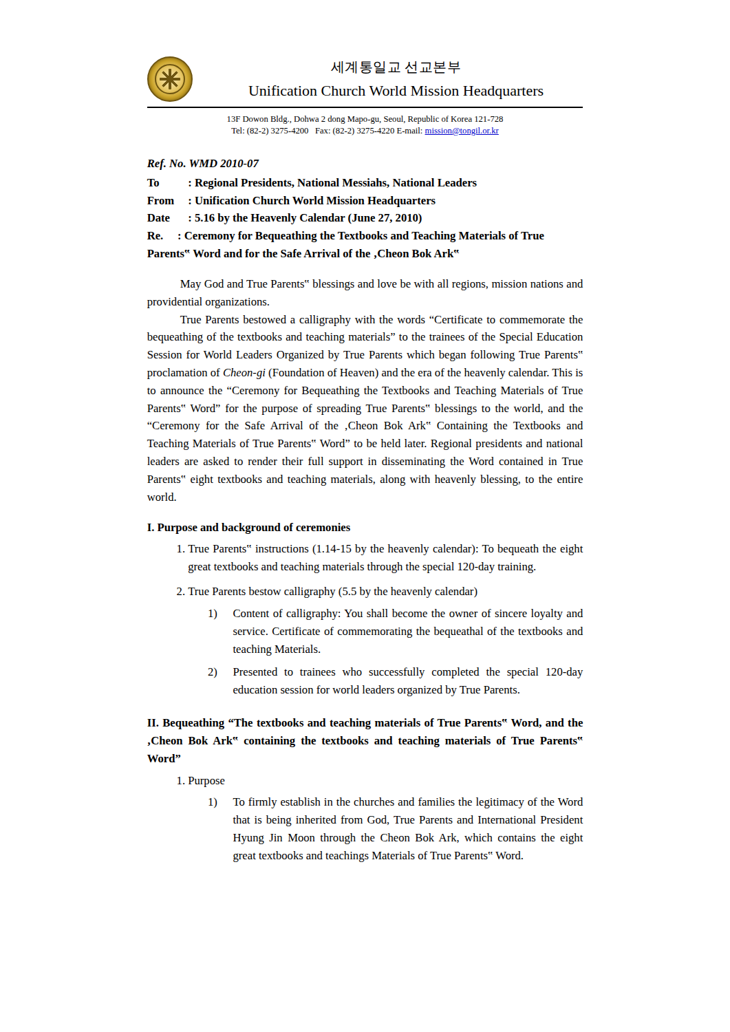세계통일교 선교본부
Unification Church World Mission Headquarters
13F Dowon Bldg., Dohwa 2 dong Mapo-gu, Seoul, Republic of Korea 121-728
Tel: (82-2) 3275-4200 Fax: (82-2) 3275-4220 E-mail: mission@tongil.or.kr
Ref. No. WMD 2010-07
To: Regional Presidents, National Messiahs, National Leaders
From: Unification Church World Mission Headquarters
Date: 5.16 by the Heavenly Calendar (June 27, 2010)
Re. : Ceremony for Bequeathing the Textbooks and Teaching Materials of True Parents‟ Word and for the Safe Arrival of the ‚Cheon Bok Ark‟
May God and True Parents‟ blessings and love be with all regions, mission nations and providential organizations.
True Parents bestowed a calligraphy with the words “Certificate to commemorate the bequeathing of the textbooks and teaching materials” to the trainees of the Special Education Session for World Leaders Organized by True Parents which began following True Parents‟ proclamation of Cheon-gi (Foundation of Heaven) and the era of the heavenly calendar. This is to announce the “Ceremony for Bequeathing the Textbooks and Teaching Materials of True Parents‟ Word” for the purpose of spreading True Parents‟ blessings to the world, and the “Ceremony for the Safe Arrival of the ‚Cheon Bok Ark‟ Containing the Textbooks and Teaching Materials of True Parents‟ Word” to be held later. Regional presidents and national leaders are asked to render their full support in disseminating the Word contained in True Parents‟ eight textbooks and teaching materials, along with heavenly blessing, to the entire world.
I. Purpose and background of ceremonies
True Parents‟ instructions (1.14-15 by the heavenly calendar): To bequeath the eight great textbooks and teaching materials through the special 120-day training.
True Parents bestow calligraphy (5.5 by the heavenly calendar)
Content of calligraphy: You shall become the owner of sincere loyalty and service. Certificate of commemorating the bequeathal of the textbooks and teaching Materials.
Presented to trainees who successfully completed the special 120-day education session for world leaders organized by True Parents.
II. Bequeathing “The textbooks and teaching materials of True Parents‟ Word, and the ‚Cheon Bok Ark‟ containing the textbooks and teaching materials of True Parents‟ Word”
Purpose
To firmly establish in the churches and families the legitimacy of the Word that is being inherited from God, True Parents and International President Hyung Jin Moon through the Cheon Bok Ark, which contains the eight great textbooks and teachings Materials of True Parents‟ Word.